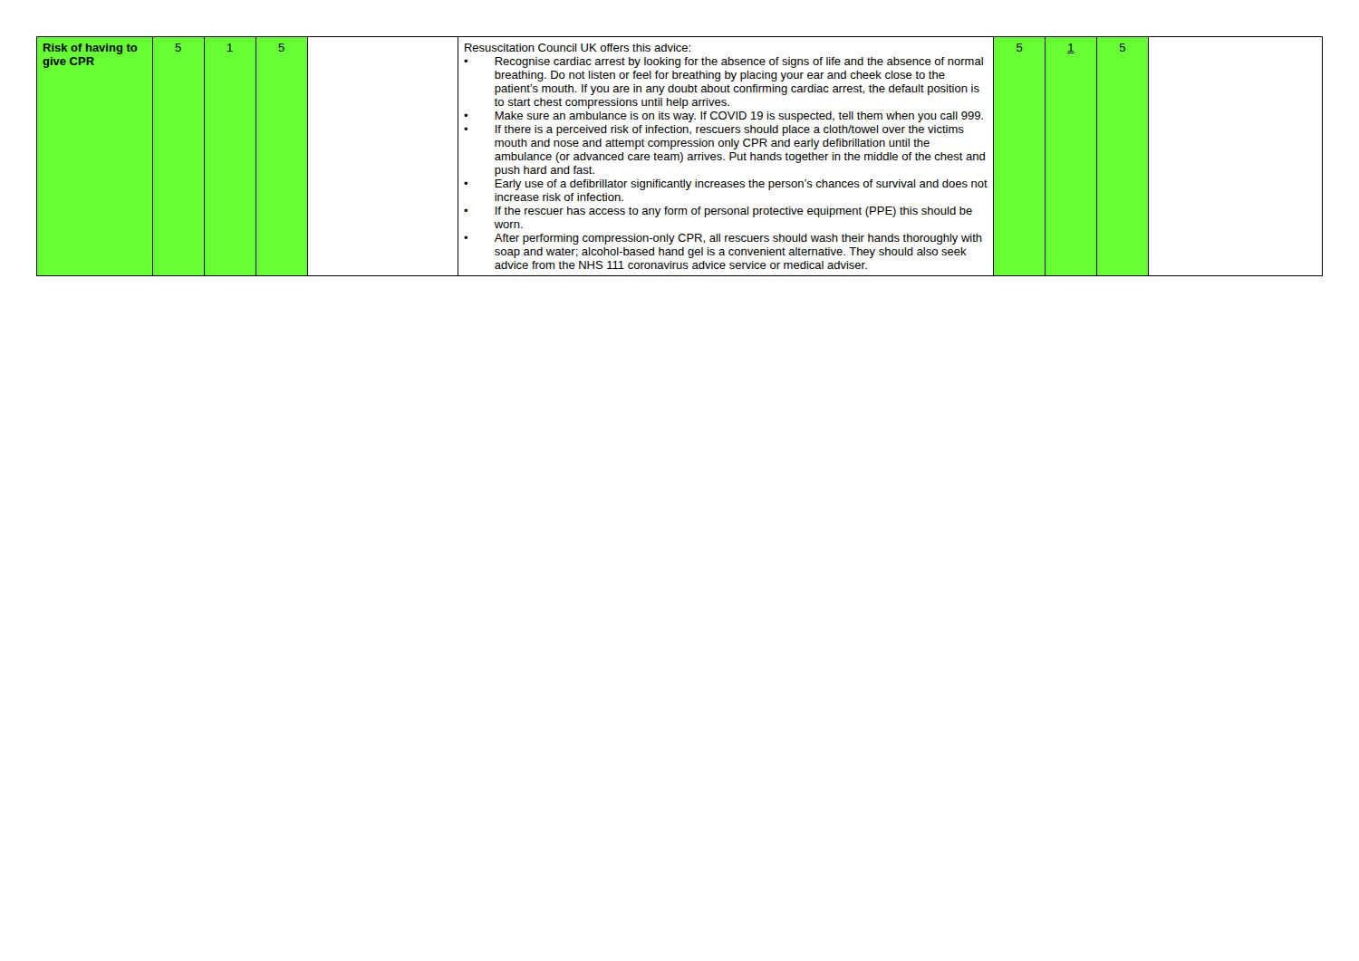| Risk of having to give CPR | 5 | 1 | 5 | | Resuscitation Council UK offers this advice: Recognise cardiac arrest by looking for the absence of signs of life and the absence of normal breathing. Do not listen or feel for breathing by placing your ear and cheek close to the patient’s mouth. If you are in any doubt about confirming cardiac arrest, the default position is to start chest compressions until help arrives. Make sure an ambulance is on its way. If COVID 19 is suspected, tell them when you call 999. If there is a perceived risk of infection, rescuers should place a cloth/towel over the victims mouth and nose and attempt compression only CPR and early defibrillation until the ambulance (or advanced care team) arrives. Put hands together in the middle of the chest and push hard and fast. Early use of a defibrillator significantly increases the person’s chances of survival and does not increase risk of infection. If the rescuer has access to any form of personal protective equipment (PPE) this should be worn. After performing compression-only CPR, all rescuers should wash their hands thoroughly with soap and water; alcohol-based hand gel is a convenient alternative. They should also seek advice from the NHS 111 coronavirus advice service or medical adviser. | 5 | 1 | 5 | |